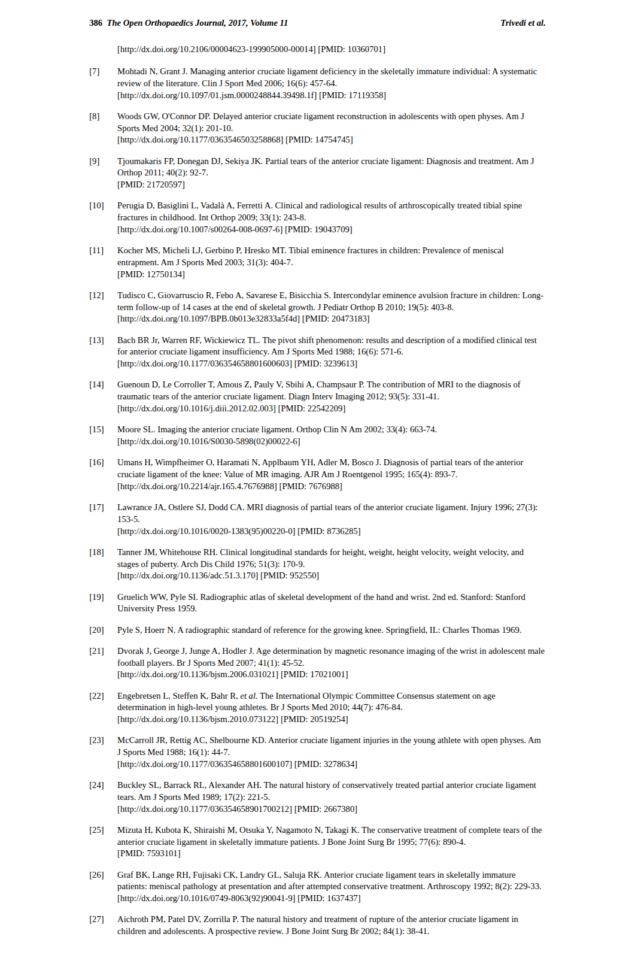386 The Open Orthopaedics Journal, 2017, Volume 11
Trivedi et al.
[http://dx.doi.org/10.2106/00004623-199905000-00014] [PMID: 10360701]
[7] Mohtadi N, Grant J. Managing anterior cruciate ligament deficiency in the skeletally immature individual: A systematic review of the literature. Clin J Sport Med 2006; 16(6): 457-64. [http://dx.doi.org/10.1097/01.jsm.0000248844.39498.1f] [PMID: 17119358]
[8] Woods GW, O'Connor DP. Delayed anterior cruciate ligament reconstruction in adolescents with open physes. Am J Sports Med 2004; 32(1): 201-10. [http://dx.doi.org/10.1177/0363546503258868] [PMID: 14754745]
[9] Tjoumakaris FP, Donegan DJ, Sekiya JK. Partial tears of the anterior cruciate ligament: Diagnosis and treatment. Am J Orthop 2011; 40(2): 92-7. [PMID: 21720597]
[10] Perugia D, Basiglini L, Vadalà A, Ferretti A. Clinical and radiological results of arthroscopically treated tibial spine fractures in childhood. Int Orthop 2009; 33(1): 243-8. [http://dx.doi.org/10.1007/s00264-008-0697-6] [PMID: 19043709]
[11] Kocher MS, Micheli LJ, Gerbino P, Hresko MT. Tibial eminence fractures in children: Prevalence of meniscal entrapment. Am J Sports Med 2003; 31(3): 404-7. [PMID: 12750134]
[12] Tudisco C, Giovarruscio R, Febo A, Savarese E, Bisicchia S. Intercondylar eminence avulsion fracture in children: Long-term follow-up of 14 cases at the end of skeletal growth. J Pediatr Orthop B 2010; 19(5): 403-8. [http://dx.doi.org/10.1097/BPB.0b013e32833a5f4d] [PMID: 20473183]
[13] Bach BR Jr, Warren RF, Wickiewicz TL. The pivot shift phenomenon: results and description of a modified clinical test for anterior cruciate ligament insufficiency. Am J Sports Med 1988; 16(6): 571-6. [http://dx.doi.org/10.1177/036354658801600603] [PMID: 3239613]
[14] Guenoun D, Le Corroller T, Amous Z, Pauly V, Sbihi A, Champsaur P. The contribution of MRI to the diagnosis of traumatic tears of the anterior cruciate ligament. Diagn Interv Imaging 2012; 93(5): 331-41. [http://dx.doi.org/10.1016/j.diii.2012.02.003] [PMID: 22542209]
[15] Moore SL. Imaging the anterior cruciate ligament. Orthop Clin N Am 2002; 33(4): 663-74. [http://dx.doi.org/10.1016/S0030-5898(02)00022-6]
[16] Umans H, Wimpfheimer O, Haramati N, Applbaum YH, Adler M, Bosco J. Diagnosis of partial tears of the anterior cruciate ligament of the knee: Value of MR imaging. AJR Am J Roentgenol 1995; 165(4): 893-7. [http://dx.doi.org/10.2214/ajr.165.4.7676988] [PMID: 7676988]
[17] Lawrance JA, Ostlere SJ, Dodd CA. MRI diagnosis of partial tears of the anterior cruciate ligament. Injury 1996; 27(3): 153-5. [http://dx.doi.org/10.1016/0020-1383(95)00220-0] [PMID: 8736285]
[18] Tanner JM, Whitehouse RH. Clinical longitudinal standards for height, weight, height velocity, weight velocity, and stages of puberty. Arch Dis Child 1976; 51(3): 170-9. [http://dx.doi.org/10.1136/adc.51.3.170] [PMID: 952550]
[19] Gruelich WW, Pyle SI. Radiographic atlas of skeletal development of the hand and wrist. 2nd ed. Stanford: Stanford University Press 1959.
[20] Pyle S, Hoerr N. A radiographic standard of reference for the growing knee. Springfield, IL: Charles Thomas 1969.
[21] Dvorak J, George J, Junge A, Hodler J. Age determination by magnetic resonance imaging of the wrist in adolescent male football players. Br J Sports Med 2007; 41(1): 45-52. [http://dx.doi.org/10.1136/bjsm.2006.031021] [PMID: 17021001]
[22] Engebretsen L, Steffen K, Bahr R, et al. The International Olympic Committee Consensus statement on age determination in high-level young athletes. Br J Sports Med 2010; 44(7): 476-84. [http://dx.doi.org/10.1136/bjsm.2010.073122] [PMID: 20519254]
[23] McCarroll JR, Rettig AC, Shelbourne KD. Anterior cruciate ligament injuries in the young athlete with open physes. Am J Sports Med 1988; 16(1): 44-7. [http://dx.doi.org/10.1177/036354658801600107] [PMID: 3278634]
[24] Buckley SL, Barrack RL, Alexander AH. The natural history of conservatively treated partial anterior cruciate ligament tears. Am J Sports Med 1989; 17(2): 221-5. [http://dx.doi.org/10.1177/036354658901700212] [PMID: 2667380]
[25] Mizuta H, Kubota K, Shiraishi M, Otsuka Y, Nagamoto N, Takagi K. The conservative treatment of complete tears of the anterior cruciate ligament in skeletally immature patients. J Bone Joint Surg Br 1995; 77(6): 890-4. [PMID: 7593101]
[26] Graf BK, Lange RH, Fujisaki CK, Landry GL, Saluja RK. Anterior cruciate ligament tears in skeletally immature patients: meniscal pathology at presentation and after attempted conservative treatment. Arthroscopy 1992; 8(2): 229-33. [http://dx.doi.org/10.1016/0749-8063(92)90041-9] [PMID: 1637437]
[27] Aichroth PM, Patel DV, Zorrilla P. The natural history and treatment of rupture of the anterior cruciate ligament in children and adolescents. A prospective review. J Bone Joint Surg Br 2002; 84(1): 38-41.